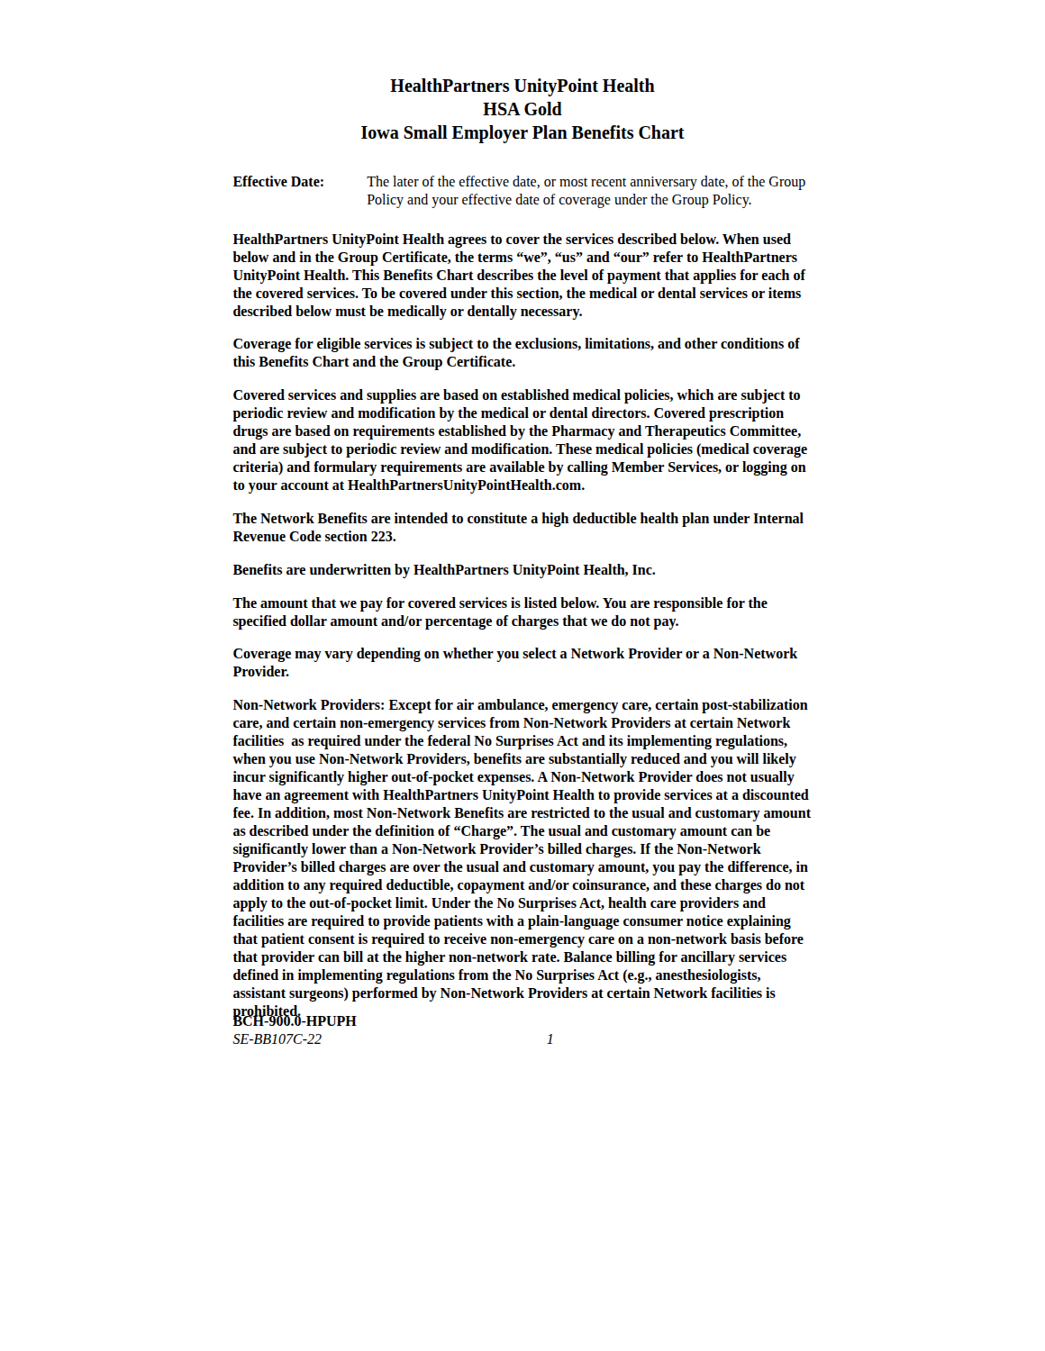HealthPartners UnityPoint Health
HSA Gold
Iowa Small Employer Plan Benefits Chart
Effective Date:
The later of the effective date, or most recent anniversary date, of the Group Policy and your effective date of coverage under the Group Policy.
HealthPartners UnityPoint Health agrees to cover the services described below. When used below and in the Group Certificate, the terms “we”, “us” and “our” refer to HealthPartners UnityPoint Health. This Benefits Chart describes the level of payment that applies for each of the covered services. To be covered under this section, the medical or dental services or items described below must be medically or dentally necessary.
Coverage for eligible services is subject to the exclusions, limitations, and other conditions of this Benefits Chart and the Group Certificate.
Covered services and supplies are based on established medical policies, which are subject to periodic review and modification by the medical or dental directors. Covered prescription drugs are based on requirements established by the Pharmacy and Therapeutics Committee, and are subject to periodic review and modification. These medical policies (medical coverage criteria) and formulary requirements are available by calling Member Services, or logging on to your account at HealthPartnersUnityPointHealth.com.
The Network Benefits are intended to constitute a high deductible health plan under Internal Revenue Code section 223.
Benefits are underwritten by HealthPartners UnityPoint Health, Inc.
The amount that we pay for covered services is listed below. You are responsible for the specified dollar amount and/or percentage of charges that we do not pay.
Coverage may vary depending on whether you select a Network Provider or a Non-Network Provider.
Non-Network Providers: Except for air ambulance, emergency care, certain post-stabilization care, and certain non-emergency services from Non-Network Providers at certain Network facilities as required under the federal No Surprises Act and its implementing regulations, when you use Non-Network Providers, benefits are substantially reduced and you will likely incur significantly higher out-of-pocket expenses. A Non-Network Provider does not usually have an agreement with HealthPartners UnityPoint Health to provide services at a discounted fee. In addition, most Non-Network Benefits are restricted to the usual and customary amount as described under the definition of “Charge”. The usual and customary amount can be significantly lower than a Non-Network Provider’s billed charges. If the Non-Network Provider’s billed charges are over the usual and customary amount, you pay the difference, in addition to any required deductible, copayment and/or coinsurance, and these charges do not apply to the out-of-pocket limit. Under the No Surprises Act, health care providers and facilities are required to provide patients with a plain-language consumer notice explaining that patient consent is required to receive non-emergency care on a non-network basis before that provider can bill at the higher non-network rate. Balance billing for ancillary services defined in implementing regulations from the No Surprises Act (e.g., anesthesiologists, assistant surgeons) performed by Non-Network Providers at certain Network facilities is prohibited.
BCH-900.0-HPUPH
SE-BB107C-22
1